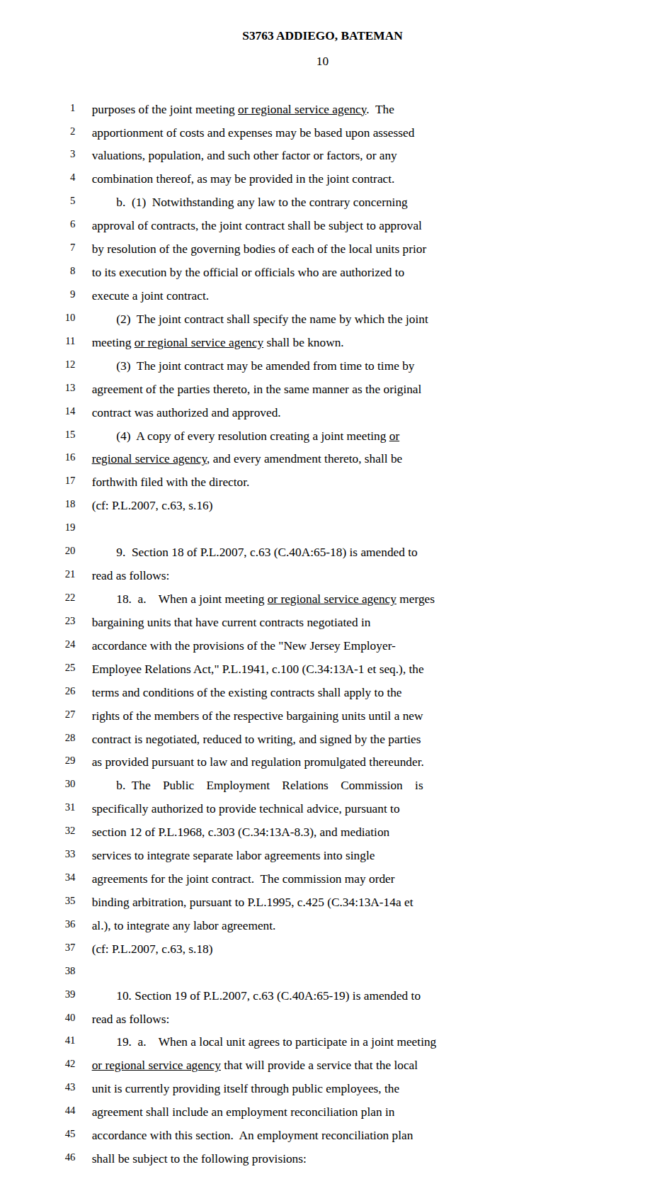S3763 ADDIEGO, BATEMAN
10
purposes of the joint meeting or regional service agency. The
apportionment of costs and expenses may be based upon assessed
valuations, population, and such other factor or factors, or any
combination thereof, as may be provided in the joint contract.
b. (1) Notwithstanding any law to the contrary concerning
approval of contracts, the joint contract shall be subject to approval
by resolution of the governing bodies of each of the local units prior
to its execution by the official or officials who are authorized to
execute a joint contract.
(2) The joint contract shall specify the name by which the joint
meeting or regional service agency shall be known.
(3) The joint contract may be amended from time to time by
agreement of the parties thereto, in the same manner as the original
contract was authorized and approved.
(4) A copy of every resolution creating a joint meeting or
regional service agency, and every amendment thereto, shall be
forthwith filed with the director.
(cf: P.L.2007, c.63, s.16)
9. Section 18 of P.L.2007, c.63 (C.40A:65-18) is amended to
read as follows:
18. a. When a joint meeting or regional service agency merges
bargaining units that have current contracts negotiated in
accordance with the provisions of the "New Jersey Employer-
Employee Relations Act," P.L.1941, c.100 (C.34:13A-1 et seq.), the
terms and conditions of the existing contracts shall apply to the
rights of the members of the respective bargaining units until a new
contract is negotiated, reduced to writing, and signed by the parties
as provided pursuant to law and regulation promulgated thereunder.
b. The Public Employment Relations Commission is
specifically authorized to provide technical advice, pursuant to
section 12 of P.L.1968, c.303 (C.34:13A-8.3), and mediation
services to integrate separate labor agreements into single
agreements for the joint contract. The commission may order
binding arbitration, pursuant to P.L.1995, c.425 (C.34:13A-14a et
al.), to integrate any labor agreement.
(cf: P.L.2007, c.63, s.18)
10. Section 19 of P.L.2007, c.63 (C.40A:65-19) is amended to
read as follows:
19. a. When a local unit agrees to participate in a joint meeting
or regional service agency that will provide a service that the local
unit is currently providing itself through public employees, the
agreement shall include an employment reconciliation plan in
accordance with this section. An employment reconciliation plan
shall be subject to the following provisions: